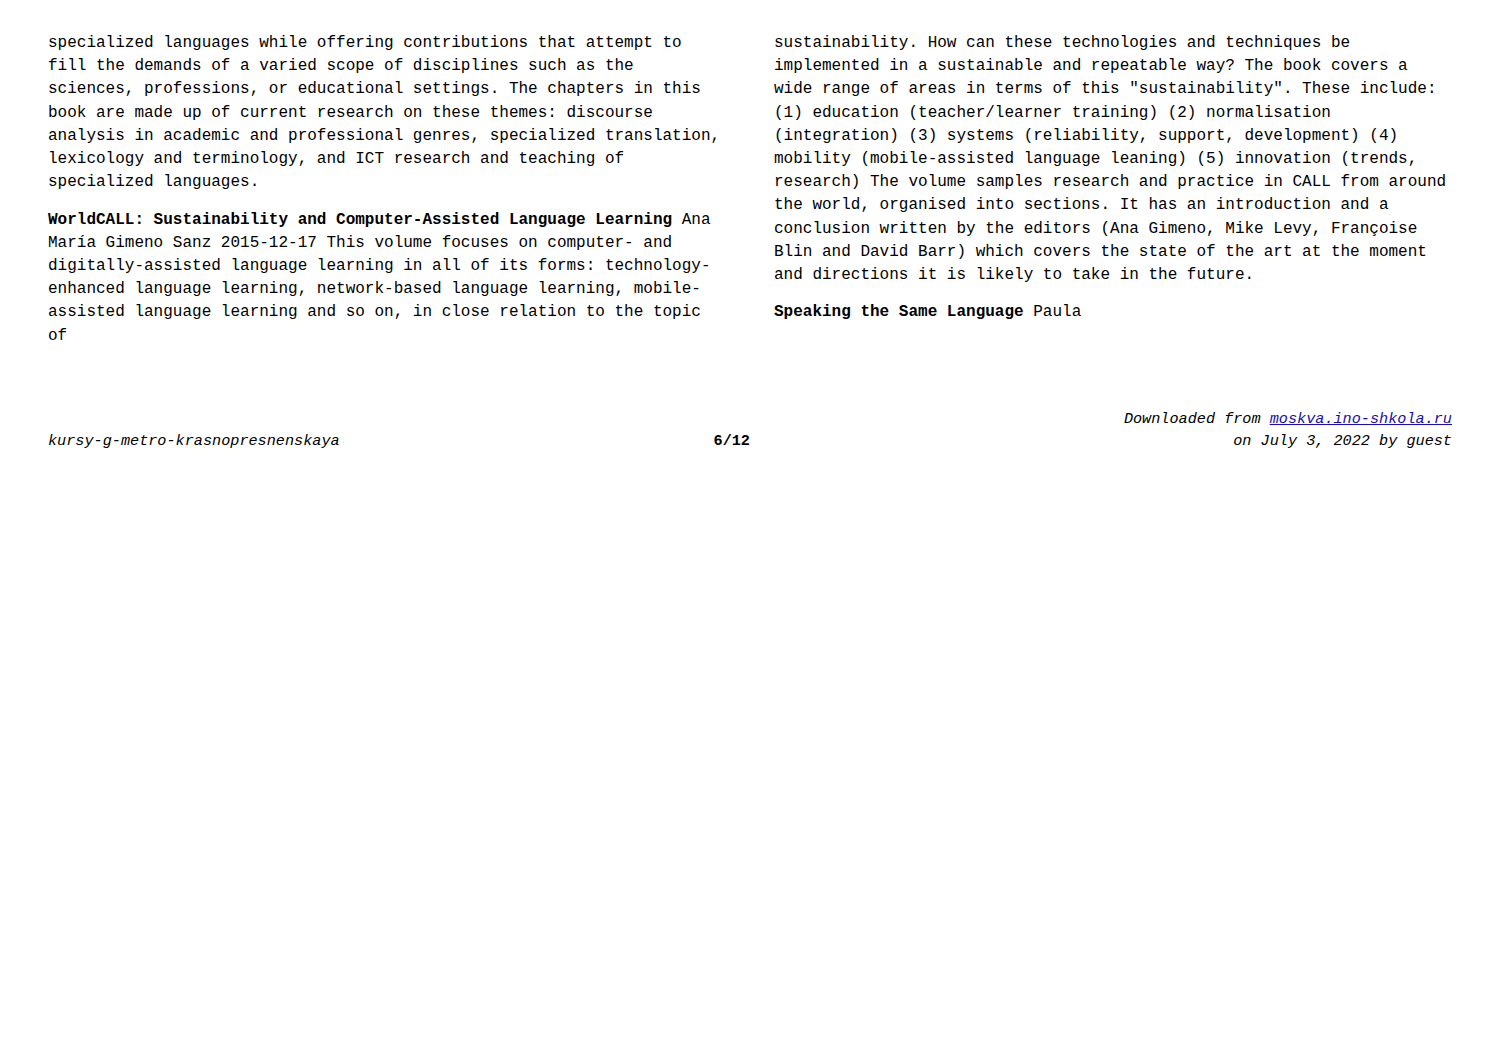specialized languages while offering contributions that attempt to fill the demands of a varied scope of disciplines such as the sciences, professions, or educational settings. The chapters in this book are made up of current research on these themes: discourse analysis in academic and professional genres, specialized translation, lexicology and terminology, and ICT research and teaching of specialized languages.
WorldCALL: Sustainability and Computer-Assisted Language Learning Ana María Gimeno Sanz 2015-12-17 This volume focuses on computer- and digitally-assisted language learning in all of its forms: technology-enhanced language learning, network-based language learning, mobile-assisted language learning and so on, in close relation to the topic of
sustainability. How can these technologies and techniques be implemented in a sustainable and repeatable way? The book covers a wide range of areas in terms of this "sustainability". These include: (1) education (teacher/learner training) (2) normalisation (integration) (3) systems (reliability, support, development) (4) mobility (mobile-assisted language leaning) (5) innovation (trends, research) The volume samples research and practice in CALL from around the world, organised into sections. It has an introduction and a conclusion written by the editors (Ana Gimeno, Mike Levy, Françoise Blin and David Barr) which covers the state of the art at the moment and directions it is likely to take in the future.
Speaking the Same Language Paula
kursy-g-metro-krasnopresnenskaya
6/12
Downloaded from moskva.ino-shkola.ru
on July 3, 2022 by guest